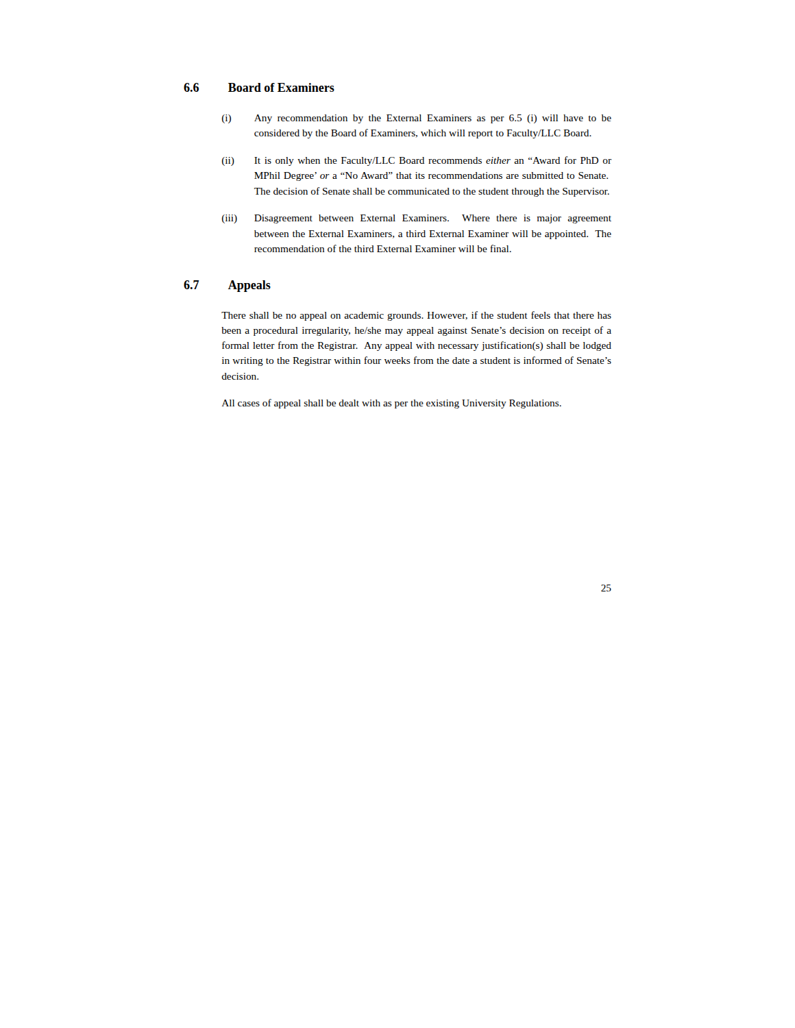6.6 Board of Examiners
(i) Any recommendation by the External Examiners as per 6.5 (i) will have to be considered by the Board of Examiners, which will report to Faculty/LLC Board.
(ii) It is only when the Faculty/LLC Board recommends either an “Award for PhD or MPhil Degree’ or a “No Award” that its recommendations are submitted to Senate. The decision of Senate shall be communicated to the student through the Supervisor.
(iii) Disagreement between External Examiners. Where there is major agreement between the External Examiners, a third External Examiner will be appointed. The recommendation of the third External Examiner will be final.
6.7 Appeals
There shall be no appeal on academic grounds. However, if the student feels that there has been a procedural irregularity, he/she may appeal against Senate’s decision on receipt of a formal letter from the Registrar. Any appeal with necessary justification(s) shall be lodged in writing to the Registrar within four weeks from the date a student is informed of Senate’s decision.
All cases of appeal shall be dealt with as per the existing University Regulations.
25